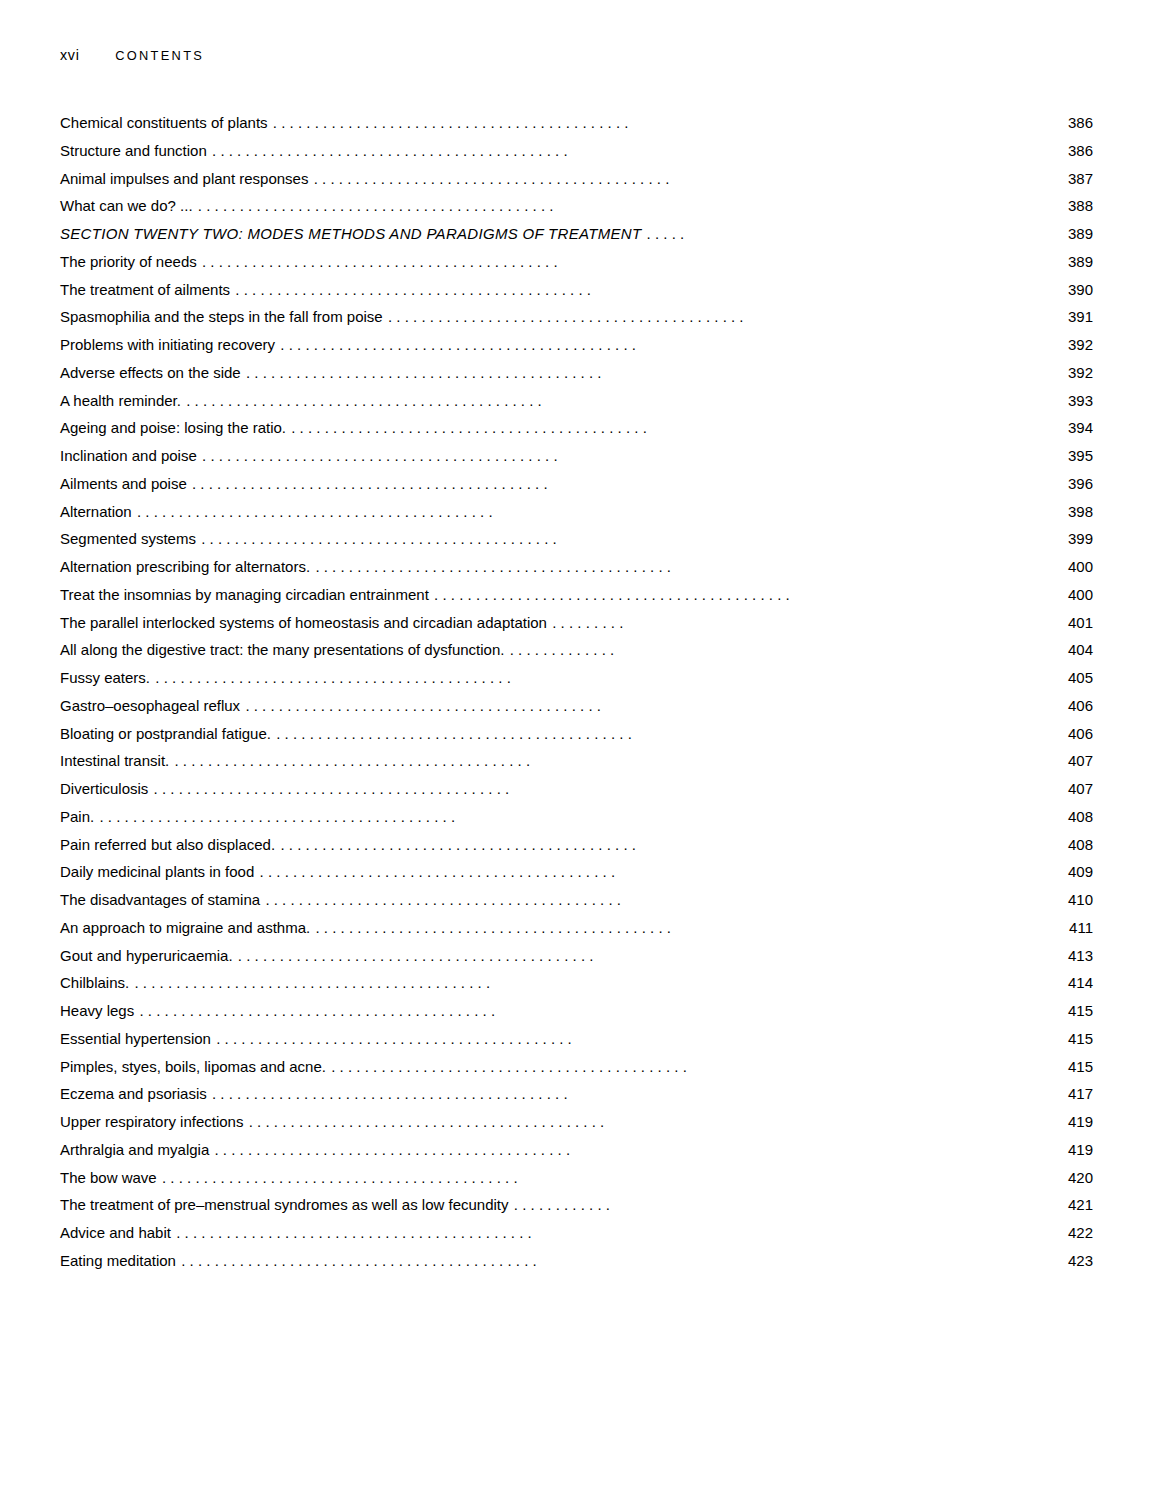xvi CONTENTS
Chemical constituents of plants........................................... 386
Structure and function........................................... 386
Animal impulses and plant responses........................................... 387
What can we do? .............................................. 388
SECTION TWENTY TWO: MODES METHODS AND PARADIGMS OF TREATMENT..... 389
The priority of needs........................................... 389
The treatment of ailments........................................... 390
Spasmophilia and the steps in the fall from poise........................................... 391
Problems with initiating recovery........................................... 392
Adverse effects on the side........................................... 392
A health reminder............................................ 393
Ageing and poise: losing the ratio............................................ 394
Inclination and poise........................................... 395
Ailments and poise........................................... 396
Alternation........................................... 398
Segmented systems........................................... 399
Alternation prescribing for alternators............................................ 400
Treat the insomnias by managing circadian entrainment........................................... 400
The parallel interlocked systems of homeostasis and circadian adaptation......... 401
All along the digestive tract: the many presentations of dysfunction.............. 404
Fussy eaters............................................ 405
Gastro–oesophageal reflux........................................... 406
Bloating or postprandial fatigue............................................ 406
Intestinal transit............................................ 407
Diverticulosis........................................... 407
Pain............................................ 408
Pain referred but also displaced............................................ 408
Daily medicinal plants in food........................................... 409
The disadvantages of stamina........................................... 410
An approach to migraine and asthma............................................ 411
Gout and hyperuricaemia............................................ 413
Chilblains............................................ 414
Heavy legs........................................... 415
Essential hypertension........................................... 415
Pimples, styes, boils, lipomas and acne............................................ 415
Eczema and psoriasis........................................... 417
Upper respiratory infections........................................... 419
Arthralgia and myalgia........................................... 419
The bow wave........................................... 420
The treatment of pre–menstrual syndromes as well as low fecundity............ 421
Advice and habit........................................... 422
Eating meditation........................................... 423